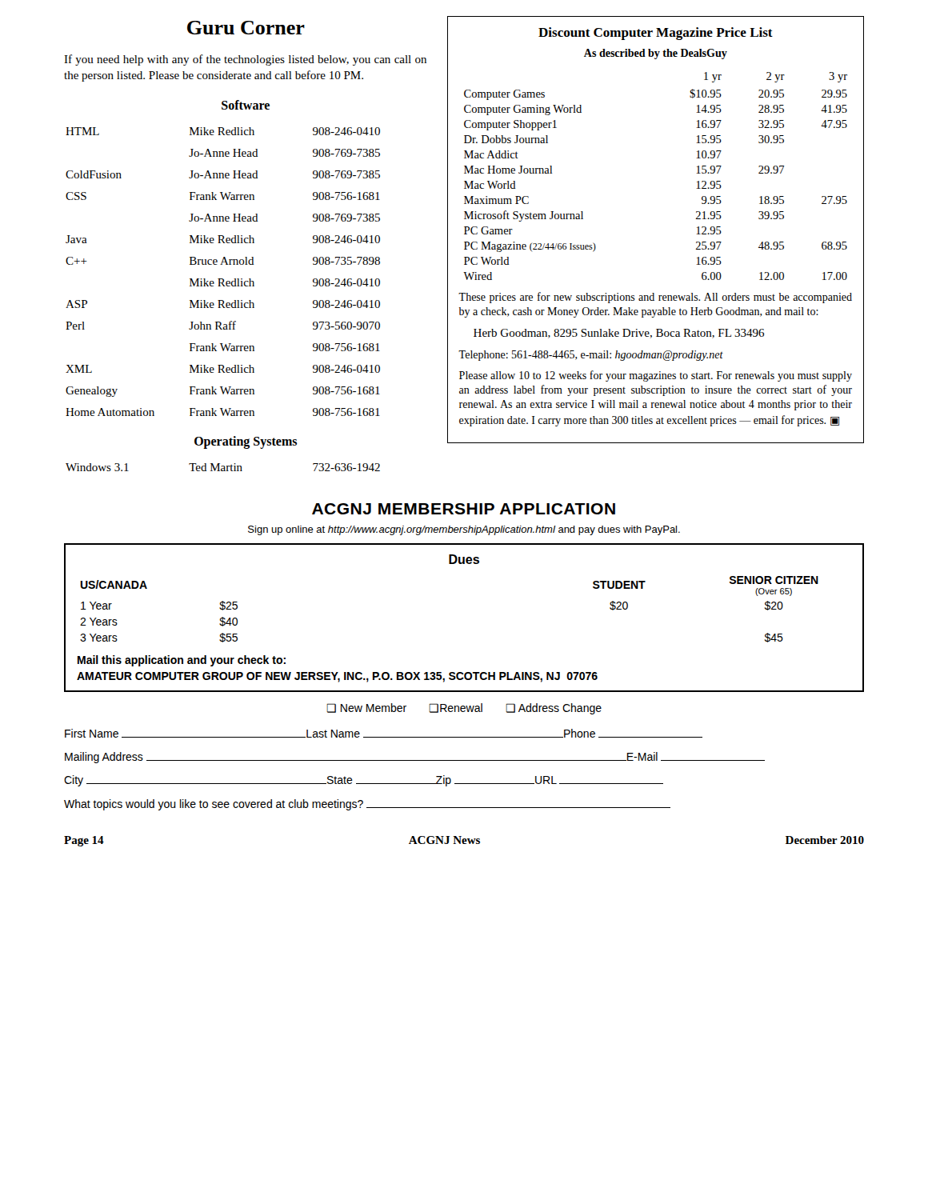Guru Corner
If you need help with any of the technologies listed below, you can call on the person listed. Please be considerate and call before 10 PM.
Software
| HTML | Mike Redlich | 908-246-0410 |
| | Jo-Anne Head | 908-769-7385 |
| ColdFusion | Jo-Anne Head | 908-769-7385 |
| CSS | Frank Warren | 908-756-1681 |
| | Jo-Anne Head | 908-769-7385 |
| Java | Mike Redlich | 908-246-0410 |
| C++ | Bruce Arnold | 908-735-7898 |
| | Mike Redlich | 908-246-0410 |
| ASP | Mike Redlich | 908-246-0410 |
| Perl | John Raff | 973-560-9070 |
| | Frank Warren | 908-756-1681 |
| XML | Mike Redlich | 908-246-0410 |
| Genealogy | Frank Warren | 908-756-1681 |
| Home Automation | Frank Warren | 908-756-1681 |
Operating Systems
| Windows 3.1 | Ted Martin | 732-636-1942 |
Discount Computer Magazine Price List
As described by the DealsGuy
| | 1 yr | 2 yr | 3 yr |
| --- | --- | --- | --- |
| Computer Games | $10.95 | 20.95 | 29.95 |
| Computer Gaming World | 14.95 | 28.95 | 41.95 |
| Computer Shopper1 | 16.97 | 32.95 | 47.95 |
| Dr. Dobbs Journal | 15.95 | 30.95 | |
| Mac Addict | 10.97 | | |
| Mac Home Journal | 15.97 | 29.97 | |
| Mac World | 12.95 | | |
| Maximum PC | 9.95 | 18.95 | 27.95 |
| Microsoft System Journal | 21.95 | 39.95 | |
| PC Gamer | 12.95 | | |
| PC Magazine (22/44/66 Issues) | 25.97 | 48.95 | 68.95 |
| PC World | 16.95 | | |
| Wired | 6.00 | 12.00 | 17.00 |
These prices are for new subscriptions and renewals. All orders must be accompanied by a check, cash or Money Order. Make payable to Herb Goodman, and mail to:
Herb Goodman, 8295 Sunlake Drive, Boca Raton, FL 33496
Telephone: 561-488-4465, e-mail: hgoodman@prodigy.net
Please allow 10 to 12 weeks for your magazines to start. For renewals you must supply an address label from your present subscription to insure the correct start of your renewal. As an extra service I will mail a renewal notice about 4 months prior to their expiration date. I carry more than 300 titles at excellent prices — email for prices. ▣
ACGNJ MEMBERSHIP APPLICATION
Sign up online at http://www.acgnj.org/membershipApplication.html and pay dues with PayPal.
Dues
| US/CANADA | | STUDENT | SENIOR CITIZEN (Over 65) |
| --- | --- | --- | --- |
| 1 Year | $25 | $20 | $20 |
| 2 Years | $40 | | |
| 3 Years | $55 | | $45 |
Mail this application and your check to:
AMATEUR COMPUTER GROUP OF NEW JERSEY, INC., P.O. BOX 135, SCOTCH PLAINS, NJ 07076
❑ New Member❑Renewal❑ Address Change
First Name Last Name Phone
Mailing Address E-Mail
City State Zip URL
What topics would you like to see covered at club meetings?
Page 14
ACGNJ News
December 2010